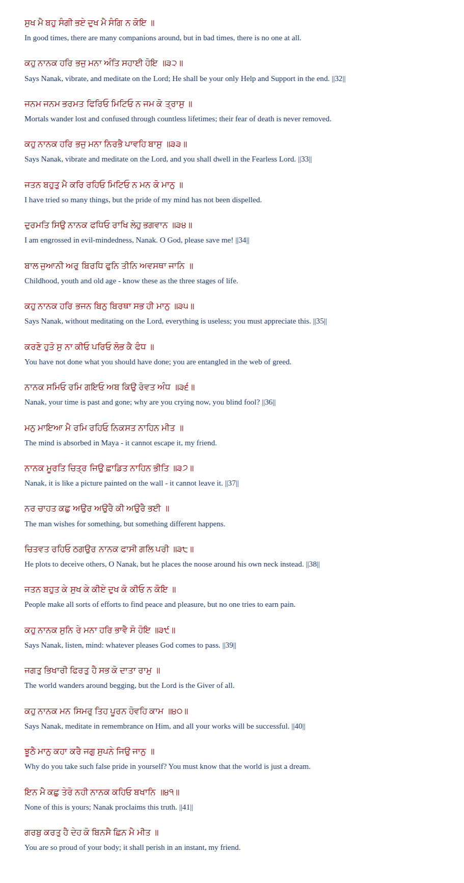ਸੁਖ ਮੈ ਬਹੁ ਸੰਗੀ ਭਏ ਦੁਖ ਮੈ ਸੰਗਿ ਨ ਕੋਇ ॥
In good times, there are many companions around, but in bad times, there is no one at all.
ਕਹੁ ਨਾਨਕ ਹਰਿ ਭਜੁ ਮਨਾ ਅੰਤਿ ਸਹਾਈ ਹੋਇ ॥੩੨॥
Says Nanak, vibrate, and meditate on the Lord; He shall be your only Help and Support in the end. ||32||
ਜਨਮ ਜਨਮ ਭਰਮਤ ਫਿਰਿਓ ਮਿਟਿਓ ਨ ਜਮ ਕੋ ਤ੍ਰਾਸੁ ॥
Mortals wander lost and confused through countless lifetimes; their fear of death is never removed.
ਕਹੁ ਨਾਨਕ ਹਰਿ ਭਜੁ ਮਨਾ ਨਿਰਭੈ ਪਾਵਹਿ ਬਾਸੁ ॥੩੩॥
Says Nanak, vibrate and meditate on the Lord, and you shall dwell in the Fearless Lord. ||33||
ਜਤਨ ਬਹੁਤੁ ਮੈ ਕਰਿ ਰਹਿਓ ਮਿਟਿਓ ਨ ਮਨ ਕੋ ਮਾਨੁ ॥
I have tried so many things, but the pride of my mind has not been dispelled.
ਦੁਰਮਤਿ ਸਿਉ ਨਾਨਕ ਫਧਿਓ ਰਾਖਿ ਲੇਹੁ ਭਗਵਾਨ ॥੩੪॥
I am engrossed in evil-mindedness, Nanak. O God, please save me! ||34||
ਬਾਲ ਜੁਆਨੀ ਅਰੁ ਬਿਰਧਿ ਫੁਨਿ ਤੀਨਿ ਅਵਸਥਾ ਜਾਨਿ ॥
Childhood, youth and old age - know these as the three stages of life.
ਕਹੁ ਨਾਨਕ ਹਰਿ ਭਜਨ ਬਿਨੁ ਬਿਰਥਾ ਸਭ ਹੀ ਮਾਨੁ ॥੩੫॥
Says Nanak, without meditating on the Lord, everything is useless; you must appreciate this. ||35||
ਕਰਣੋ ਹੁਤੋ ਸੁ ਨਾ ਕੀਓ ਪਰਿਓ ਲੋਭ ਕੈ ਫੰਧ ॥
You have not done what you should have done; you are entangled in the web of greed.
ਨਾਨਕ ਸਮਿਓ ਰਮਿ ਗਇਓ ਅਬ ਕਿਉ ਰੋਵਤ ਅੰਧ ॥੩੬॥
Nanak, your time is past and gone; why are you crying now, you blind fool? ||36||
ਮਨੁ ਮਾਇਆ ਮੈ ਰਮਿ ਰਹਿਓ ਨਿਕਸਤ ਨਾਹਿਨ ਮੀਤ ॥
The mind is absorbed in Maya - it cannot escape it, my friend.
ਨਾਨਕ ਮੂਰਤਿ ਚਿਤ੍ਰ ਜਿਉ ਛਾਡਿਤ ਨਾਹਿਨ ਭੀਤਿ ॥੩੭॥
Nanak, it is like a picture painted on the wall - it cannot leave it. ||37||
ਨਰ ਚਾਹਤ ਕਛੁ ਅਉਰ ਅਉਰੈ ਕੀ ਅਉਰੈ ਭਈ ॥
The man wishes for something, but something different happens.
ਚਿਤਵਤ ਰਹਿਓ ਠਗਉਰ ਨਾਨਕ ਫਾਸੀ ਗਲਿ ਪਰੀ ॥੩੮॥
He plots to deceive others, O Nanak, but he places the noose around his own neck instead. ||38||
ਜਤਨ ਬਹੁਤ ਕੇ ਸੁਖ ਕੇ ਕੀਏ ਦੁਖ ਕੋ ਕੀਓ ਨ ਕੋਇ ॥
People make all sorts of efforts to find peace and pleasure, but no one tries to earn pain.
ਕਹੁ ਨਾਨਕ ਸੁਨਿ ਰੇ ਮਨਾ ਹਰਿ ਭਾਵੈ ਸੋ ਹੋਇ ॥੩੯॥
Says Nanak, listen, mind: whatever pleases God comes to pass. ||39||
ਜਗਤੁ ਭਿਖਾਰੀ ਫਿਰਤੁ ਹੈ ਸਭ ਕੋ ਦਾਤਾ ਰਾਮੁ ॥
The world wanders around begging, but the Lord is the Giver of all.
ਕਹੁ ਨਾਨਕ ਮਨ ਸਿਮਰੁ ਤਿਹ ਪੂਰਨ ਹੋਵਹਿ ਕਾਮ ॥੪੦॥
Says Nanak, meditate in remembrance on Him, and all your works will be successful. ||40||
ਝੂਠੈ ਮਾਨੁ ਕਹਾ ਕਰੈ ਜਗੁ ਸੁਪਨੇ ਜਿਉ ਜਾਨੁ ॥
Why do you take such false pride in yourself? You must know that the world is just a dream.
ਇਨ ਮੈ ਕਛੁ ਤੇਰੋ ਨਹੀ ਨਾਨਕ ਕਹਿਓ ਬਖਾਨਿ ॥੪੧॥
None of this is yours; Nanak proclaims this truth. ||41||
ਗਰਬੁ ਕਰਤੁ ਹੈ ਦੇਹ ਕੋ ਬਿਨਸੈ ਛਿਨ ਮੈ ਮੀਤ ॥
You are so proud of your body; it shall perish in an instant, my friend.